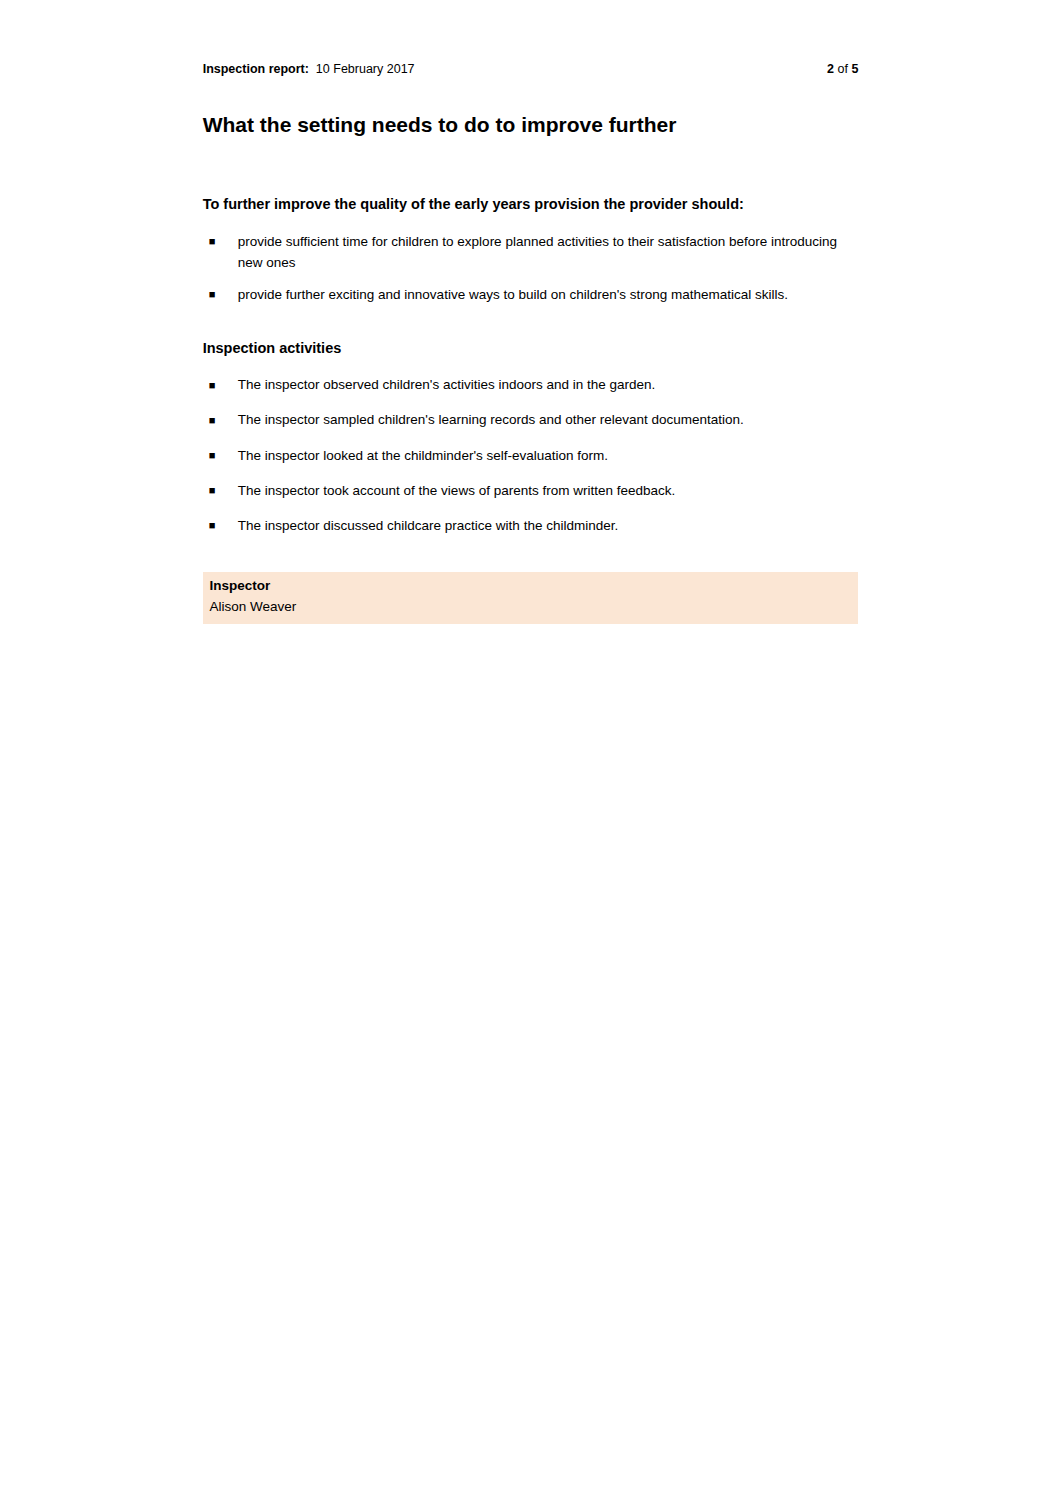Inspection report: 10 February 2017
2 of 5
What the setting needs to do to improve further
To further improve the quality of the early years provision the provider should:
provide sufficient time for children to explore planned activities to their satisfaction before introducing new ones
provide further exciting and innovative ways to build on children's strong mathematical skills.
Inspection activities
The inspector observed children's activities indoors and in the garden.
The inspector sampled children's learning records and other relevant documentation.
The inspector looked at the childminder's self-evaluation form.
The inspector took account of the views of parents from written feedback.
The inspector discussed childcare practice with the childminder.
Inspector
Alison Weaver